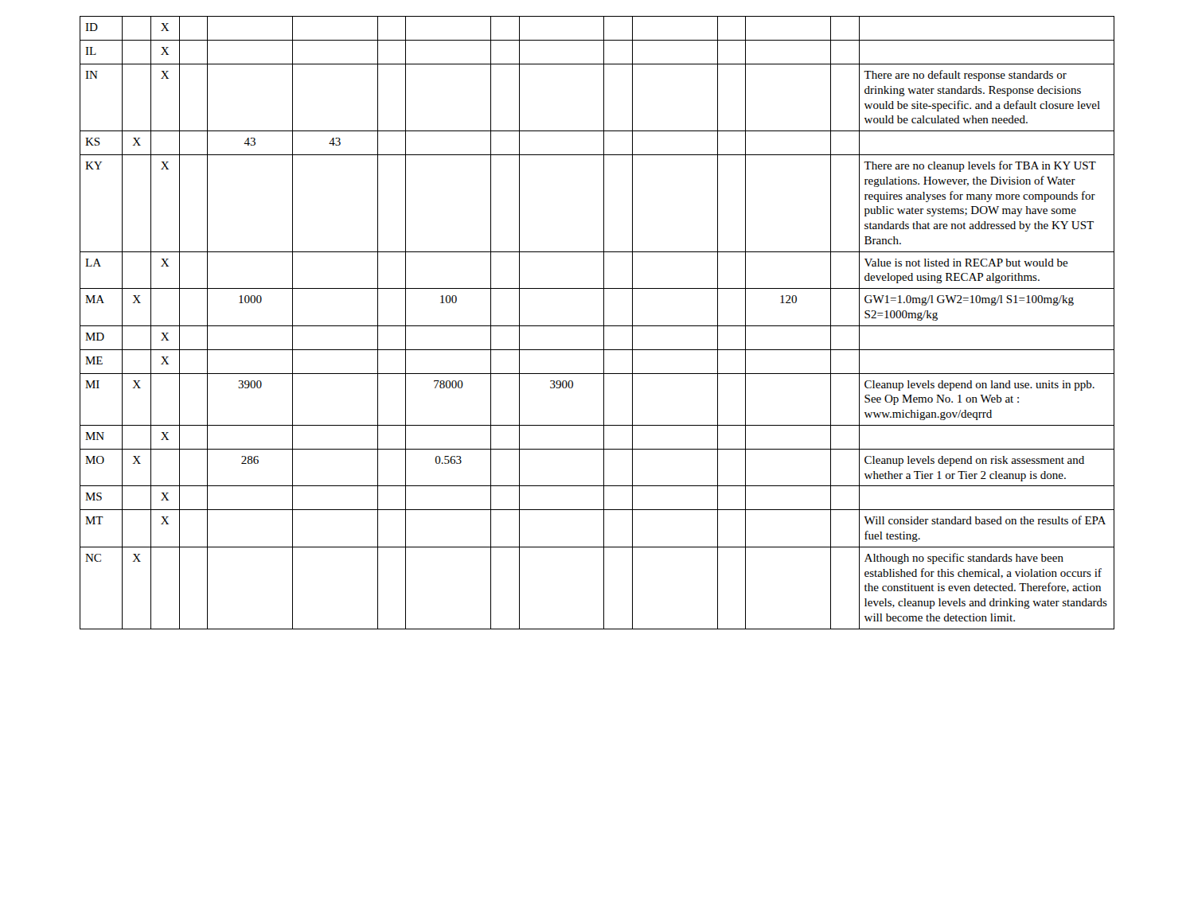| ID | | X | | | | | | | | | | | | | |
| IL | | X | | | | | | | | | | | | | |
| IN | | X | | | | | | | | | | | | | There are no default response standards or drinking water standards. Response decisions would be site-specific. and a default closure level would be calculated when needed. |
| KS | X | | | 43 | 43 | | | | | | | | | | |
| KY | | X | | | | | | | | | | | | | There are no cleanup levels for TBA in KY UST regulations. However, the Division of Water requires analyses for many more compounds for public water systems; DOW may have some standards that are not addressed by the KY UST Branch. |
| LA | | X | | | | | | | | | | | | | Value is not listed in RECAP but would be developed using RECAP algorithms. |
| MA | X | | | 1000 | | | 100 | | | | | | 120 | | GW1=1.0mg/l GW2=10mg/l S1=100mg/kg S2=1000mg/kg |
| MD | | X | | | | | | | | | | | | | |
| ME | | X | | | | | | | | | | | | | |
| MI | X | | | 3900 | | | 78000 | | 3900 | | | | | | Cleanup levels depend on land use. units in ppb. See Op Memo No. 1 on Web at : www.michigan.gov/deqrrd |
| MN | | X | | | | | | | | | | | | | |
| MO | X | | | 286 | | | 0.563 | | | | | | | | Cleanup levels depend on risk assessment and whether a Tier 1 or Tier 2 cleanup is done. |
| MS | | X | | | | | | | | | | | | | |
| MT | | X | | | | | | | | | | | | | Will consider standard based on the results of EPA fuel testing. |
| NC | X | | | | | | | | | | | | | | Although no specific standards have been established for this chemical, a violation occurs if the constituent is even detected. Therefore, action levels, cleanup levels and drinking water standards will become the detection limit. |